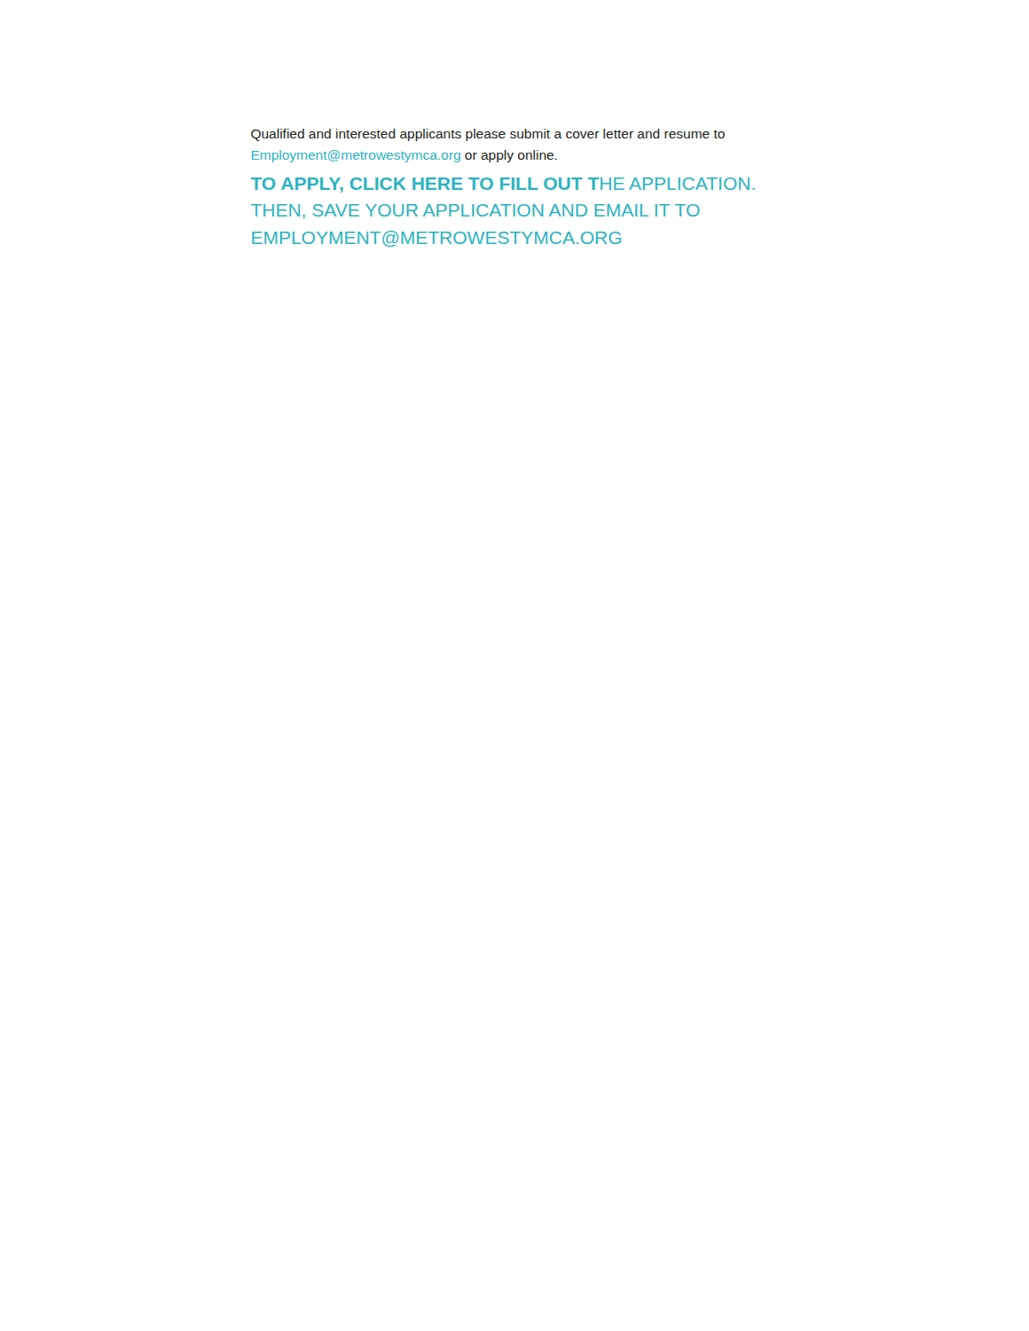Qualified and interested applicants please submit a cover letter and resume to Employment@metrowestymca.org or apply online.
TO APPLY, CLICK HERE TO FILL OUT THE APPLICATION. THEN, SAVE YOUR APPLICATION AND EMAIL IT TO EMPLOYMENT@METROWESTYMCA.ORG